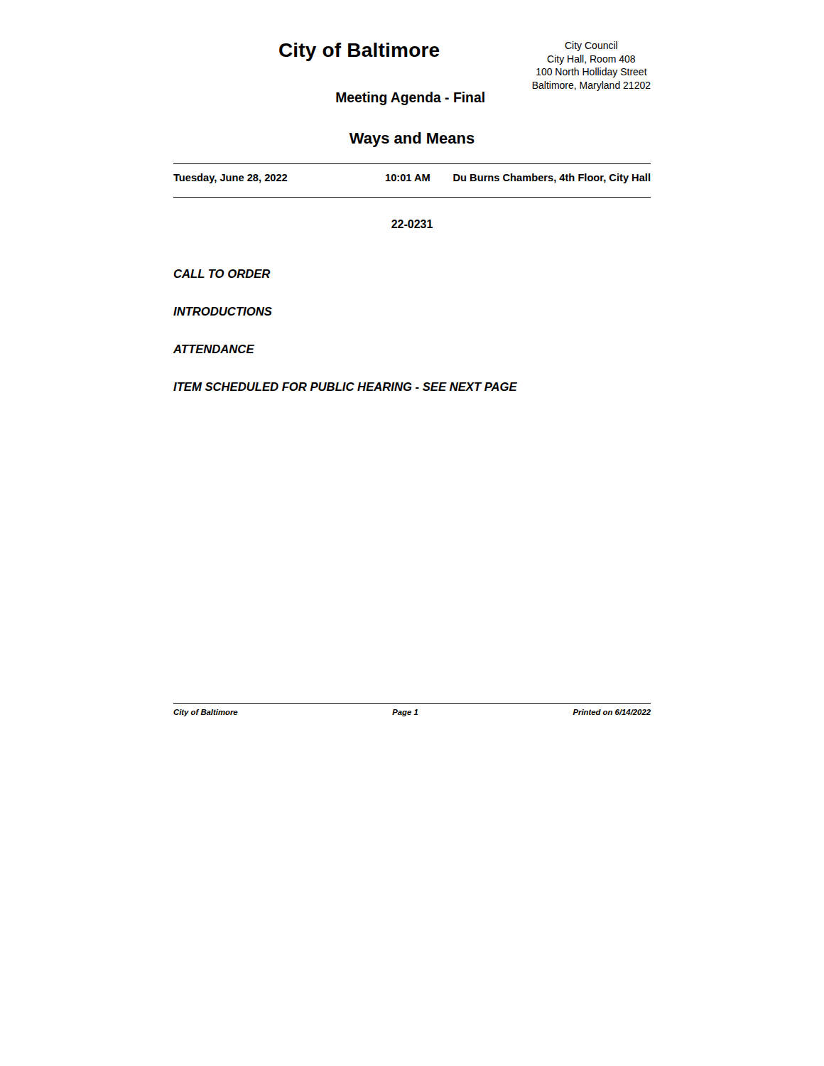City Council
City Hall, Room 408
100 North Holliday Street
Baltimore, Maryland 21202
City of Baltimore
Meeting Agenda - Final
Ways and Means
Tuesday, June 28, 2022
10:01 AM
Du Burns Chambers, 4th Floor, City Hall
22-0231
CALL TO ORDER
INTRODUCTIONS
ATTENDANCE
ITEM SCHEDULED FOR PUBLIC HEARING - SEE NEXT PAGE
City of Baltimore
Page 1
Printed on 6/14/2022